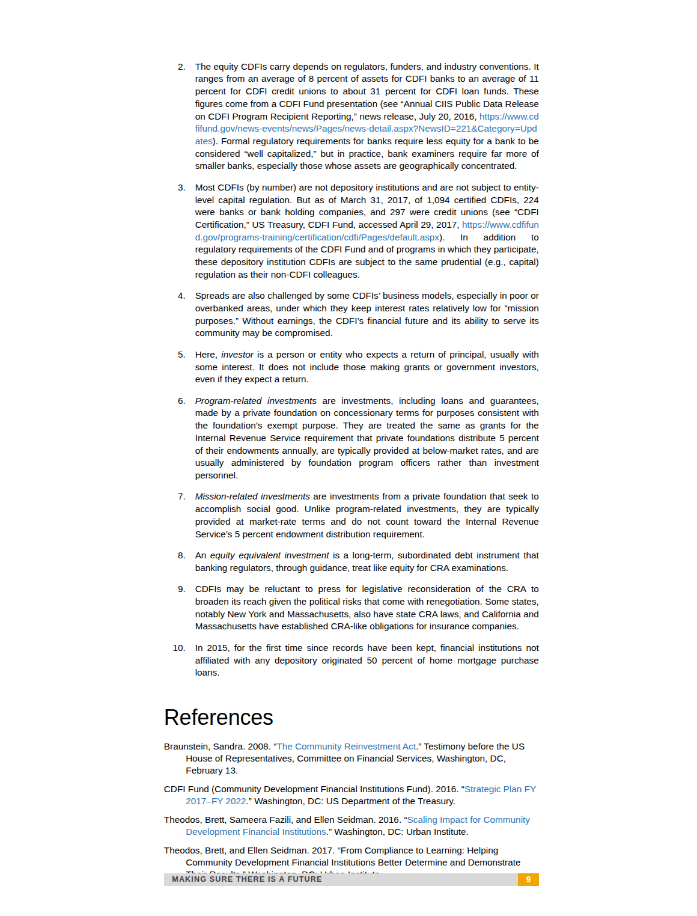The equity CDFIs carry depends on regulators, funders, and industry conventions. It ranges from an average of 8 percent of assets for CDFI banks to an average of 11 percent for CDFI credit unions to about 31 percent for CDFI loan funds. These figures come from a CDFI Fund presentation (see “Annual CIIS Public Data Release on CDFI Program Recipient Reporting,” news release, July 20, 2016, https://www.cdfifund.gov/news-events/news/Pages/news-detail.aspx?NewsID=221&Category=Updates). Formal regulatory requirements for banks require less equity for a bank to be considered “well capitalized,” but in practice, bank examiners require far more of smaller banks, especially those whose assets are geographically concentrated.
Most CDFIs (by number) are not depository institutions and are not subject to entity-level capital regulation. But as of March 31, 2017, of 1,094 certified CDFIs, 224 were banks or bank holding companies, and 297 were credit unions (see “CDFI Certification,” US Treasury, CDFI Fund, accessed April 29, 2017, https://www.cdfifund.gov/programs-training/certification/cdfi/Pages/default.aspx). In addition to regulatory requirements of the CDFI Fund and of programs in which they participate, these depository institution CDFIs are subject to the same prudential (e.g., capital) regulation as their non-CDFI colleagues.
Spreads are also challenged by some CDFIs’ business models, especially in poor or overbanked areas, under which they keep interest rates relatively low for “mission purposes.” Without earnings, the CDFI’s financial future and its ability to serve its community may be compromised.
Here, investor is a person or entity who expects a return of principal, usually with some interest. It does not include those making grants or government investors, even if they expect a return.
Program-related investments are investments, including loans and guarantees, made by a private foundation on concessionary terms for purposes consistent with the foundation’s exempt purpose. They are treated the same as grants for the Internal Revenue Service requirement that private foundations distribute 5 percent of their endowments annually, are typically provided at below-market rates, and are usually administered by foundation program officers rather than investment personnel.
Mission-related investments are investments from a private foundation that seek to accomplish social good. Unlike program-related investments, they are typically provided at market-rate terms and do not count toward the Internal Revenue Service’s 5 percent endowment distribution requirement.
An equity equivalent investment is a long-term, subordinated debt instrument that banking regulators, through guidance, treat like equity for CRA examinations.
CDFIs may be reluctant to press for legislative reconsideration of the CRA to broaden its reach given the political risks that come with renegotiation. Some states, notably New York and Massachusetts, also have state CRA laws, and California and Massachusetts have established CRA-like obligations for insurance companies.
In 2015, for the first time since records have been kept, financial institutions not affiliated with any depository originated 50 percent of home mortgage purchase loans.
References
Braunstein, Sandra. 2008. “The Community Reinvestment Act.” Testimony before the US House of Representatives, Committee on Financial Services, Washington, DC, February 13.
CDFI Fund (Community Development Financial Institutions Fund). 2016. “Strategic Plan FY 2017–FY 2022.” Washington, DC: US Department of the Treasury.
Theodos, Brett, Sameera Fazili, and Ellen Seidman. 2016. “Scaling Impact for Community Development Financial Institutions.” Washington, DC: Urban Institute.
Theodos, Brett, and Ellen Seidman. 2017. “From Compliance to Learning: Helping Community Development Financial Institutions Better Determine and Demonstrate Their Results.” Washington, DC: Urban Institute.
MAKING SURE THERE IS A FUTURE
9